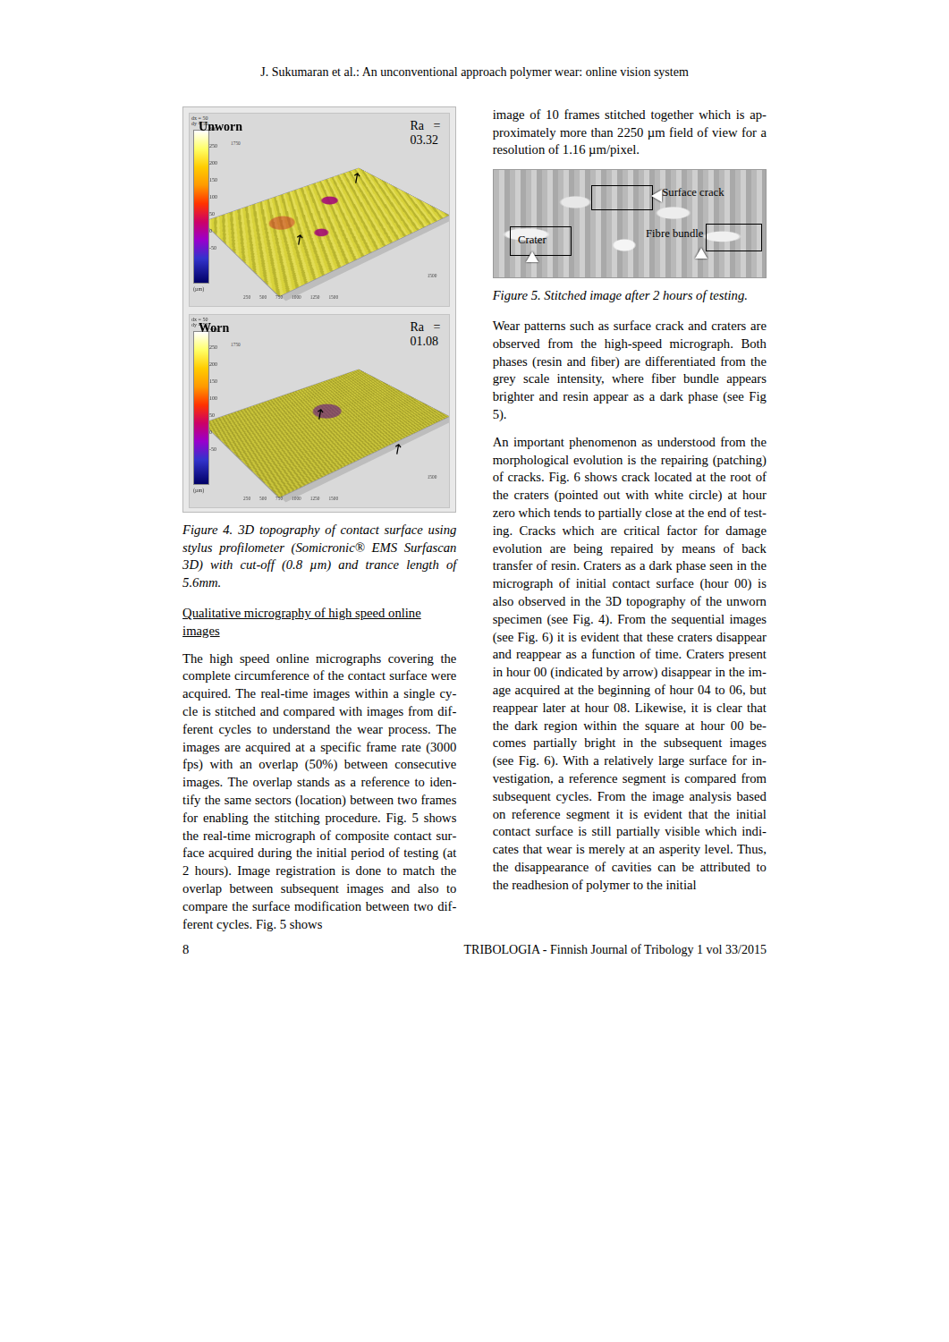J. Sukumaran et al.: An unconventional approach polymer wear: online vision system
dx = 50
dy = 50
300 250 200 150 100 50 0 -50
(µm)
Unworn
Ra =
03.32
↗
↗
1750
250500750100012501500
1500
dx = 50
dy = 50
300 250 200 150 100 50 0 -50
(µm)
Worn
Ra =
01.08
↗
↗
1750
250500750100012501500
1500
Figure 4. 3D topography of contact surface using stylus profilometer (Somicronic® EMS Surfascan 3D) with cut-off (0.8 µm) and trance length of 5.6mm.
Qualitative micrography of high speed online images
The high speed online micrographs covering the complete circumference of the contact surface were acquired. The real-time images within a single cycle is stitched and compared with images from different cycles to understand the wear process. The images are acquired at a specific frame rate (3000 fps) with an overlap (50%) between consecutive images. The overlap stands as a reference to identify the same sectors (location) between two frames for enabling the stitching procedure. Fig. 5 shows the real-time micrograph of composite contact surface acquired during the initial period of testing (at 2 hours). Image registration is done to match the overlap between subsequent images and also to compare the surface modification between two different cycles. Fig. 5 shows
image of 10 frames stitched together which is approximately more than 2250 µm field of view for a resolution of 1.16 µm/pixel.
Crater
Surface crack
Fibre bundle
Figure 5. Stitched image after 2 hours of testing.
Wear patterns such as surface crack and craters are observed from the high-speed micrograph. Both phases (resin and fiber) are differentiated from the grey scale intensity, where fiber bundle appears brighter and resin appear as a dark phase (see Fig 5).
An important phenomenon as understood from the morphological evolution is the repairing (patching) of cracks. Fig. 6 shows crack located at the root of the craters (pointed out with white circle) at hour zero which tends to partially close at the end of testing. Cracks which are critical factor for damage evolution are being repaired by means of back transfer of resin. Craters as a dark phase seen in the micrograph of initial contact surface (hour 00) is also observed in the 3D topography of the unworn specimen (see Fig. 4). From the sequential images (see Fig. 6) it is evident that these craters disappear and reappear as a function of time. Craters present in hour 00 (indicated by arrow) disappear in the image acquired at the beginning of hour 04 to 06, but reappear later at hour 08. Likewise, it is clear that the dark region within the square at hour 00 becomes partially bright in the subsequent images (see Fig. 6). With a relatively large surface for investigation, a reference segment is compared from subsequent cycles. From the image analysis based on reference segment it is evident that the initial contact surface is still partially visible which indicates that wear is merely at an asperity level. Thus, the disappearance of cavities can be attributed to the readhesion of polymer to the initial
8
TRIBOLOGIA - Finnish Journal of Tribology 1 vol 33/2015